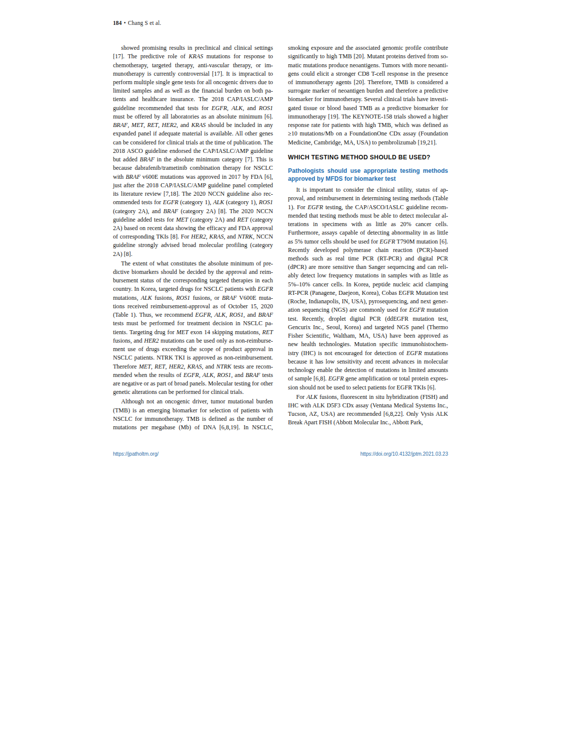184•Chang S et al.
showed promising results in preclinical and clinical settings [17]. The predictive role of KRAS mutations for response to chemotherapy, targeted therapy, anti-vascular therapy, or immunotherapy is currently controversial [17]. It is impractical to perform multiple single gene tests for all oncogenic drivers due to limited samples and as well as the financial burden on both patients and healthcare insurance. The 2018 CAP/IASLC/AMP guideline recommended that tests for EGFR, ALK, and ROS1 must be offered by all laboratories as an absolute minimum [6]. BRAF, MET, RET, HER2, and KRAS should be included in any expanded panel if adequate material is available. All other genes can be considered for clinical trials at the time of publication. The 2018 ASCO guideline endorsed the CAP/IASLC/AMP guideline but added BRAF in the absolute minimum category [7]. This is because dabrafenib/trametinib combination therapy for NSCLC with BRAF v600E mutations was approved in 2017 by FDA [6], just after the 2018 CAP/IASLC/AMP guideline panel completed its literature review [7,18]. The 2020 NCCN guideline also recommended tests for EGFR (category 1), ALK (category 1), ROS1 (category 2A), and BRAF (category 2A) [8]. The 2020 NCCN guideline added tests for MET (category 2A) and RET (category 2A) based on recent data showing the efficacy and FDA approval of corresponding TKIs [8]. For HER2, KRAS, and NTRK, NCCN guideline strongly advised broad molecular profiling (category 2A) [8].
The extent of what constitutes the absolute minimum of predictive biomarkers should be decided by the approval and reimbursement status of the corresponding targeted therapies in each country. In Korea, targeted drugs for NSCLC patients with EGFR mutations, ALK fusions, ROS1 fusions, or BRAF V600E mutations received reimbursement-approval as of October 15, 2020 (Table 1). Thus, we recommend EGFR, ALK, ROS1, and BRAF tests must be performed for treatment decision in NSCLC patients. Targeting drug for MET exon 14 skipping mutations, RET fusions, and HER2 mutations can be used only as non-reimbursement use of drugs exceeding the scope of product approval in NSCLC patients. NTRK TKI is approved as non-reimbursement. Therefore MET, RET, HER2, KRAS, and NTRK tests are recommended when the results of EGFR, ALK, ROS1, and BRAF tests are negative or as part of broad panels. Molecular testing for other genetic alterations can be performed for clinical trials.
Although not an oncogenic driver, tumor mutational burden (TMB) is an emerging biomarker for selection of patients with NSCLC for immunotherapy. TMB is defined as the number of mutations per megabase (Mb) of DNA [6,8,19]. In NSCLC, smoking exposure and the associated genomic profile contribute significantly to high TMB [20]. Mutant proteins derived from somatic mutations produce neoantigens. Tumors with more neoantigens could elicit a stronger CD8 T-cell response in the presence of immunotherapy agents [20]. Therefore, TMB is considered a surrogate marker of neoantigen burden and therefore a predictive biomarker for immunotherapy. Several clinical trials have investigated tissue or blood based TMB as a predictive biomarker for immunotherapy [19]. The KEYNOTE-158 trials showed a higher response rate for patients with high TMB, which was defined as ≥10 mutations/Mb on a FoundationOne CDx assay (Foundation Medicine, Cambridge, MA, USA) to pembrolizumab [19,21].
Which testing method should be used?
Pathologists should use appropriate testing methods approved by MFDS for biomarker test
It is important to consider the clinical utility, status of approval, and reimbursement in determining testing methods (Table 1). For EGFR testing, the CAP/ASCO/IASLC guideline recommended that testing methods must be able to detect molecular alterations in specimens with as little as 20% cancer cells. Furthermore, assays capable of detecting abnormality in as little as 5% tumor cells should be used for EGFR T790M mutation [6]. Recently developed polymerase chain reaction (PCR)-based methods such as real time PCR (RT-PCR) and digital PCR (dPCR) are more sensitive than Sanger sequencing and can reliably detect low frequency mutations in samples with as little as 5%–10% cancer cells. In Korea, peptide nucleic acid clamping RT-PCR (Panagene, Daejeon, Korea), Cobas EGFR Mutation test (Roche, Indianapolis, IN, USA), pyrosequencing, and next generation sequencing (NGS) are commonly used for EGFR mutation test. Recently, droplet digital PCR (ddEGFR mutation test, Gencurix Inc., Seoul, Korea) and targeted NGS panel (Thermo Fisher Scientific, Waltham, MA, USA) have been approved as new health technologies. Mutation specific immunohistochemistry (IHC) is not encouraged for detection of EGFR mutations because it has low sensitivity and recent advances in molecular technology enable the detection of mutations in limited amounts of sample [6,8]. EGFR gene amplification or total protein expression should not be used to select patients for EGFR TKIs [6].
For ALK fusions, fluorescent in situ hybridization (FISH) and IHC with ALK D5F3 CDx assay (Ventana Medical Systems Inc., Tucson, AZ, USA) are recommended [6,8,22]. Only Vysis ALK Break Apart FISH (Abbott Molecular Inc., Abbott Park,
https://jpatholtm.org/ https://doi.org/10.4132/jptm.2021.03.23